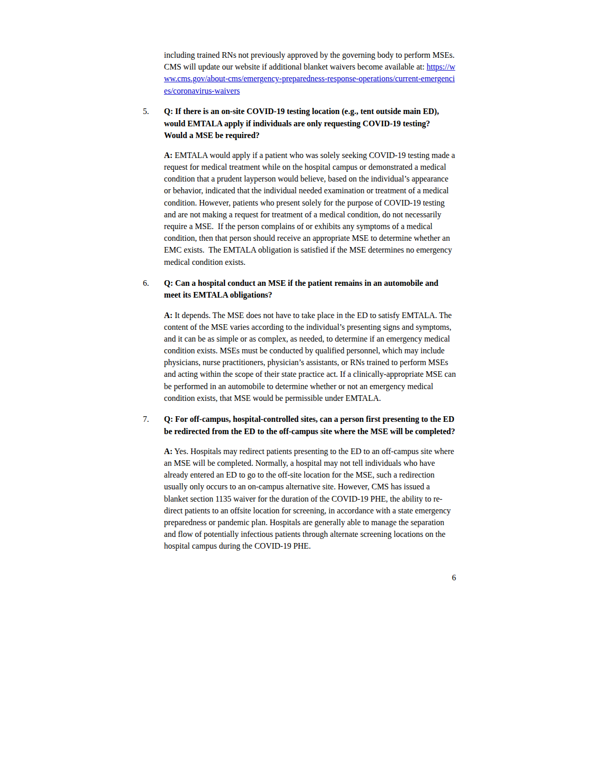including trained RNs not previously approved by the governing body to perform MSEs. CMS will update our website if additional blanket waivers become available at: https://www.cms.gov/about-cms/emergency-preparedness-response-operations/current-emergencies/coronavirus-waivers
5.
Q: If there is an on-site COVID-19 testing location (e.g., tent outside main ED), would EMTALA apply if individuals are only requesting COVID-19 testing? Would a MSE be required?
A: EMTALA would apply if a patient who was solely seeking COVID-19 testing made a request for medical treatment while on the hospital campus or demonstrated a medical condition that a prudent layperson would believe, based on the individual’s appearance or behavior, indicated that the individual needed examination or treatment of a medical condition. However, patients who present solely for the purpose of COVID-19 testing and are not making a request for treatment of a medical condition, do not necessarily require a MSE. If the person complains of or exhibits any symptoms of a medical condition, then that person should receive an appropriate MSE to determine whether an EMC exists. The EMTALA obligation is satisfied if the MSE determines no emergency medical condition exists.
6.
Q: Can a hospital conduct an MSE if the patient remains in an automobile and meet its EMTALA obligations?
A: It depends. The MSE does not have to take place in the ED to satisfy EMTALA. The content of the MSE varies according to the individual’s presenting signs and symptoms, and it can be as simple or as complex, as needed, to determine if an emergency medical condition exists. MSEs must be conducted by qualified personnel, which may include physicians, nurse practitioners, physician’s assistants, or RNs trained to perform MSEs and acting within the scope of their state practice act. If a clinically-appropriate MSE can be performed in an automobile to determine whether or not an emergency medical condition exists, that MSE would be permissible under EMTALA.
7.
Q: For off-campus, hospital-controlled sites, can a person first presenting to the ED be redirected from the ED to the off-campus site where the MSE will be completed?
A: Yes. Hospitals may redirect patients presenting to the ED to an off-campus site where an MSE will be completed. Normally, a hospital may not tell individuals who have already entered an ED to go to the off-site location for the MSE, such a redirection usually only occurs to an on-campus alternative site. However, CMS has issued a blanket section 1135 waiver for the duration of the COVID-19 PHE, the ability to re-direct patients to an offsite location for screening, in accordance with a state emergency preparedness or pandemic plan. Hospitals are generally able to manage the separation and flow of potentially infectious patients through alternate screening locations on the hospital campus during the COVID-19 PHE.
6